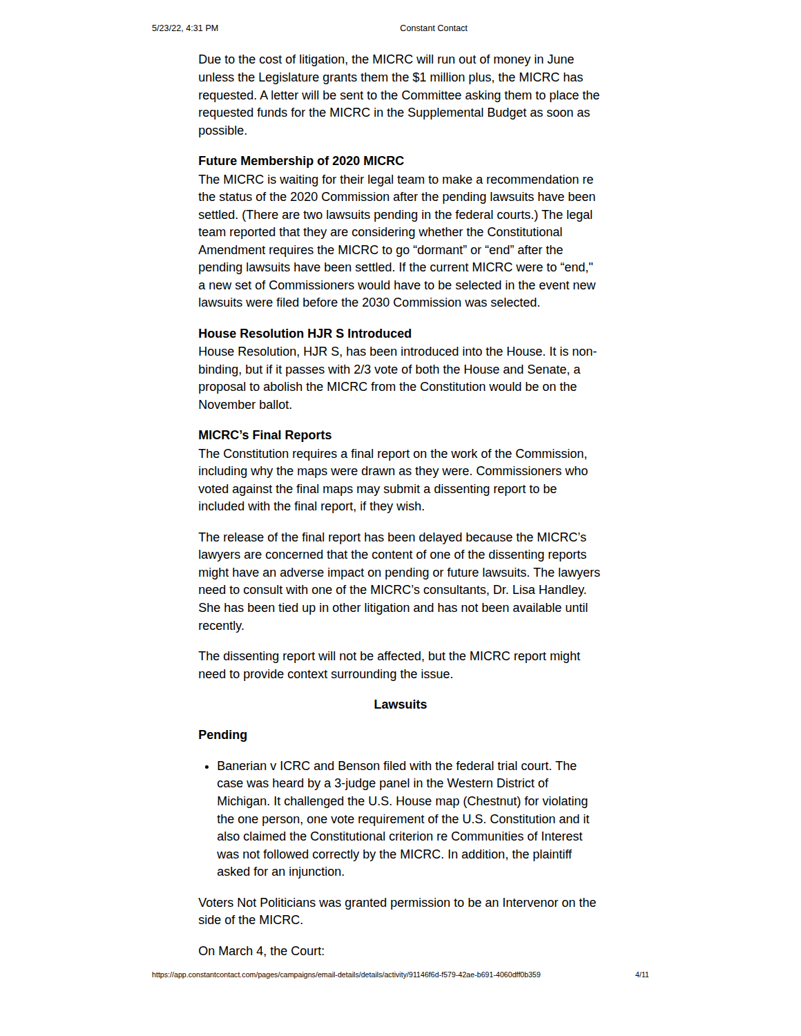5/23/22, 4:31 PM Constant Contact
Due to the cost of litigation, the MICRC will run out of money in June unless the Legislature grants them the $1 million plus, the MICRC has requested. A letter will be sent to the Committee asking them to place the requested funds for the MICRC in the Supplemental Budget as soon as possible.
Future Membership of 2020 MICRC
The MICRC is waiting for their legal team to make a recommendation re the status of the 2020 Commission after the pending lawsuits have been settled. (There are two lawsuits pending in the federal courts.) The legal team reported that they are considering whether the Constitutional Amendment requires the MICRC to go “dormant” or “end” after the pending lawsuits have been settled. If the current MICRC were to “end," a new set of Commissioners would have to be selected in the event new lawsuits were filed before the 2030 Commission was selected.
House Resolution HJR S Introduced
House Resolution, HJR S, has been introduced into the House. It is non-binding, but if it passes with 2/3 vote of both the House and Senate, a proposal to abolish the MICRC from the Constitution would be on the November ballot.
MICRC’s Final Reports
The Constitution requires a final report on the work of the Commission, including why the maps were drawn as they were. Commissioners who voted against the final maps may submit a dissenting report to be included with the final report, if they wish.
The release of the final report has been delayed because the MICRC’s lawyers are concerned that the content of one of the dissenting reports might have an adverse impact on pending or future lawsuits. The lawyers need to consult with one of the MICRC’s consultants, Dr. Lisa Handley. She has been tied up in other litigation and has not been available until recently.
The dissenting report will not be affected, but the MICRC report might need to provide context surrounding the issue.
Lawsuits
Pending
Banerian v ICRC and Benson filed with the federal trial court. The case was heard by a 3-judge panel in the Western District of Michigan. It challenged the U.S. House map (Chestnut) for violating the one person, one vote requirement of the U.S. Constitution and it also claimed the Constitutional criterion re Communities of Interest was not followed correctly by the MICRC. In addition, the plaintiff asked for an injunction.
Voters Not Politicians was granted permission to be an Intervenor on the side of the MICRC.
On March 4, the Court:
https://app.constantcontact.com/pages/campaigns/email-details/details/activity/91146f6d-f579-42ae-b691-4060dff0b359 4/11